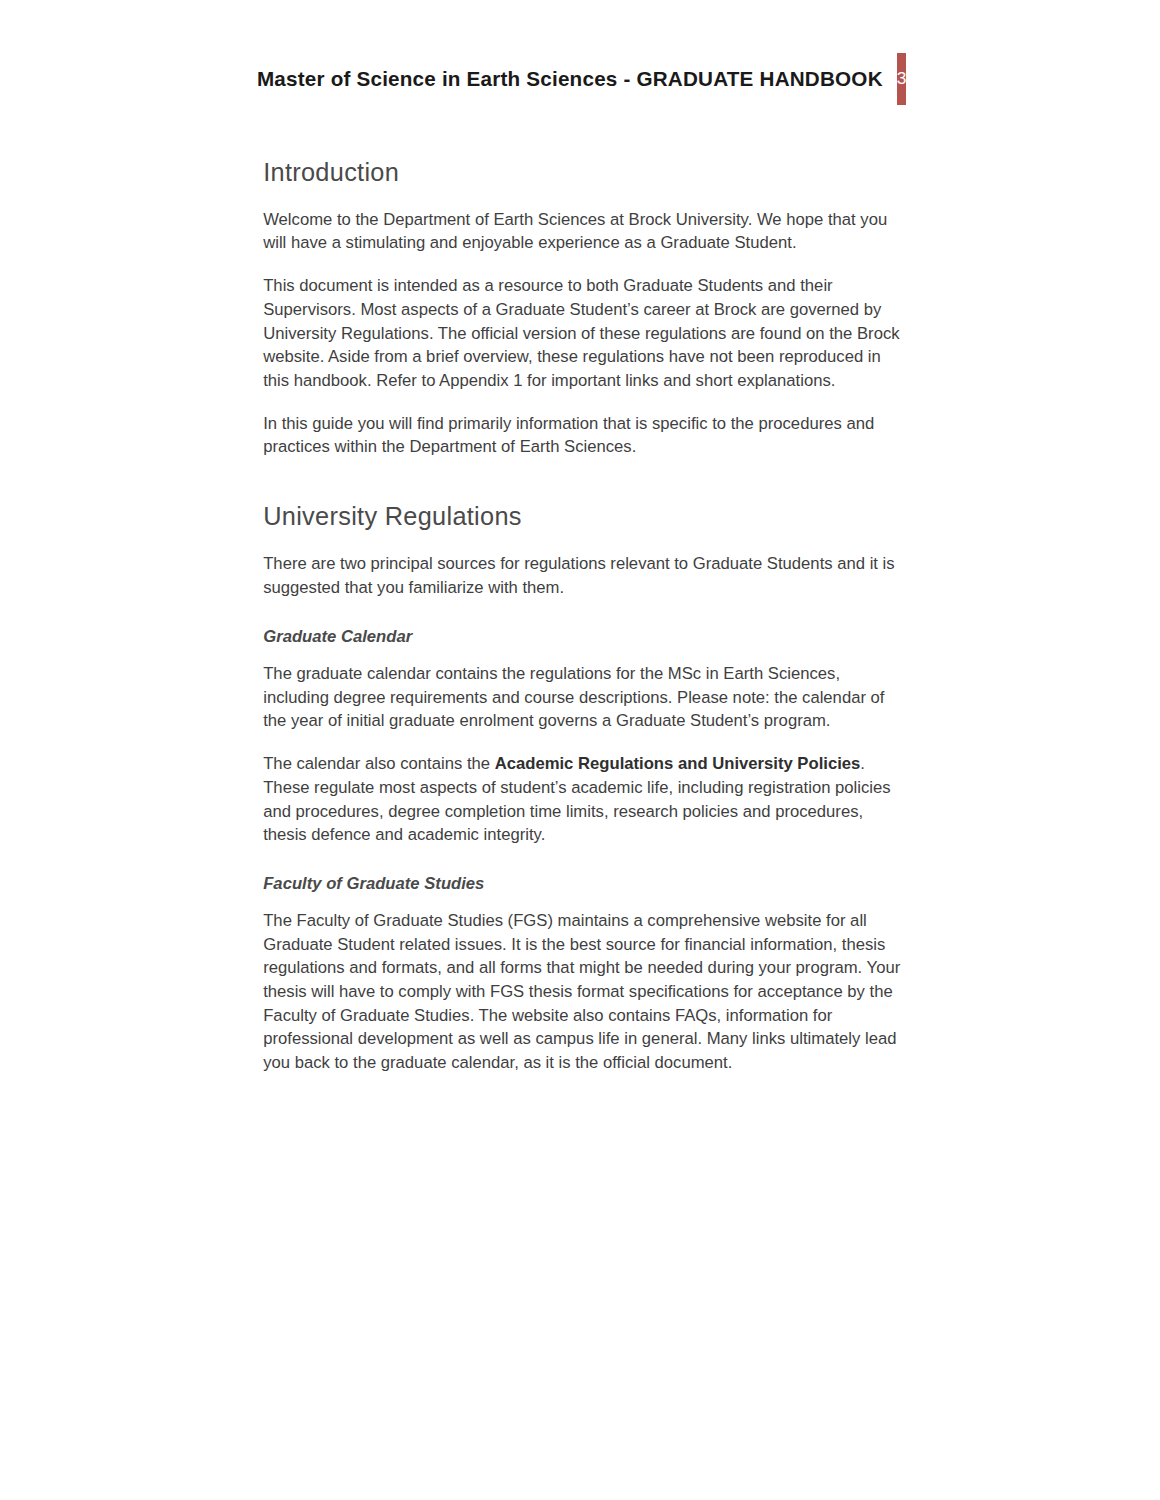Master of Science in Earth Sciences - GRADUATE HANDBOOK
3
Introduction
Welcome to the Department of Earth Sciences at Brock University. We hope that you will have a stimulating and enjoyable experience as a Graduate Student.
This document is intended as a resource to both Graduate Students and their Supervisors. Most aspects of a Graduate Student’s career at Brock are governed by University Regulations. The official version of these regulations are found on the Brock website. Aside from a brief overview, these regulations have not been reproduced in this handbook. Refer to Appendix 1 for important links and short explanations.
In this guide you will find primarily information that is specific to the procedures and practices within the Department of Earth Sciences.
University Regulations
There are two principal sources for regulations relevant to Graduate Students and it is suggested that you familiarize with them.
Graduate Calendar
The graduate calendar contains the regulations for the MSc in Earth Sciences, including degree requirements and course descriptions. Please note: the calendar of the year of initial graduate enrolment governs a Graduate Student’s program.
The calendar also contains the Academic Regulations and University Policies. These regulate most aspects of student’s academic life, including registration policies and procedures, degree completion time limits, research policies and procedures, thesis defence and academic integrity.
Faculty of Graduate Studies
The Faculty of Graduate Studies (FGS) maintains a comprehensive website for all Graduate Student related issues. It is the best source for financial information, thesis regulations and formats, and all forms that might be needed during your program. Your thesis will have to comply with FGS thesis format specifications for acceptance by the Faculty of Graduate Studies. The website also contains FAQs, information for professional development as well as campus life in general. Many links ultimately lead you back to the graduate calendar, as it is the official document.